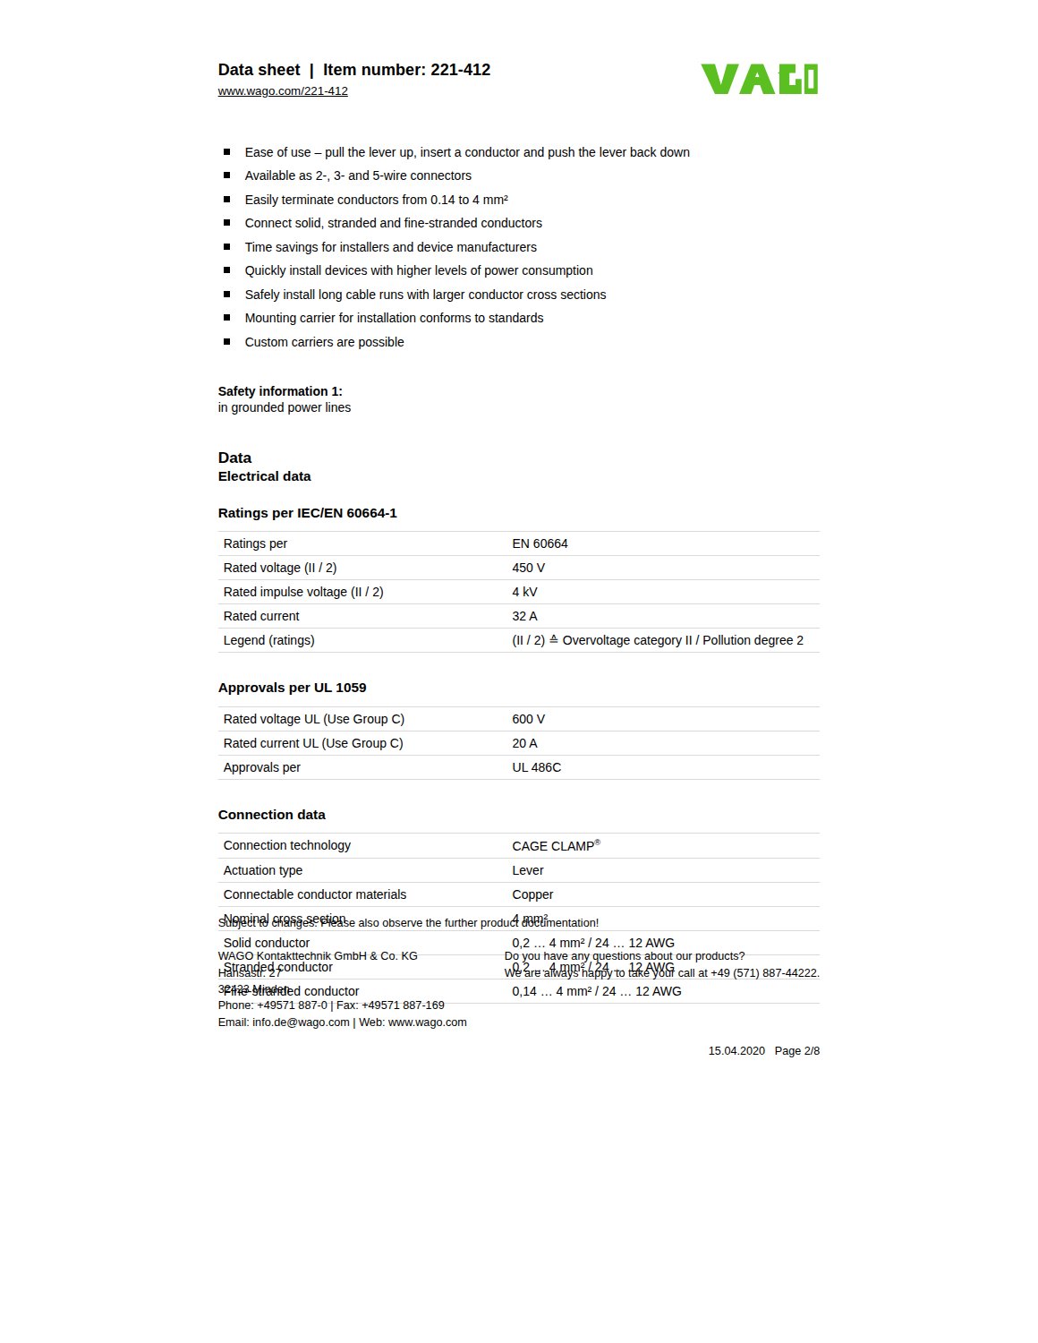Data sheet | Item number: 221-412
www.wago.com/221-412
Ease of use – pull the lever up, insert a conductor and push the lever back down
Available as 2-, 3- and 5-wire connectors
Easily terminate conductors from 0.14 to 4 mm²
Connect solid, stranded and fine-stranded conductors
Time savings for installers and device manufacturers
Quickly install devices with higher levels of power consumption
Safely install long cable runs with larger conductor cross sections
Mounting carrier for installation conforms to standards
Custom carriers are possible
Safety information 1:
in grounded power lines
Data
Electrical data
Ratings per IEC/EN 60664-1
| Ratings per | EN 60664 |
| Rated voltage (II / 2) | 450 V |
| Rated impulse voltage (II / 2) | 4 kV |
| Rated current | 32 A |
| Legend (ratings) | (II / 2) ≙ Overvoltage category II / Pollution degree 2 |
Approvals per UL 1059
| Rated voltage UL (Use Group C) | 600 V |
| Rated current UL (Use Group C) | 20 A |
| Approvals per | UL 486C |
Connection data
| Connection technology | CAGE CLAMP ® |
| Actuation type | Lever |
| Connectable conductor materials | Copper |
| Nominal cross section | 4 mm² |
| Solid conductor | 0,2 … 4 mm² / 24 … 12 AWG |
| Stranded conductor | 0,2 … 4 mm² / 24 … 12 AWG |
| Fine-stranded conductor | 0,14 … 4 mm² / 24 … 12 AWG |
Subject to changes. Please also observe the further product documentation!
WAGO Kontakttechnik GmbH & Co. KG
Hansastr. 27
32423 Minden
Phone: +49571 887-0 | Fax: +49571 887-169
Email: info.de@wago.com | Web: www.wago.com
Do you have any questions about our products?
We are always happy to take your call at +49 (571) 887-44222.
15.04.2020 Page 2/8